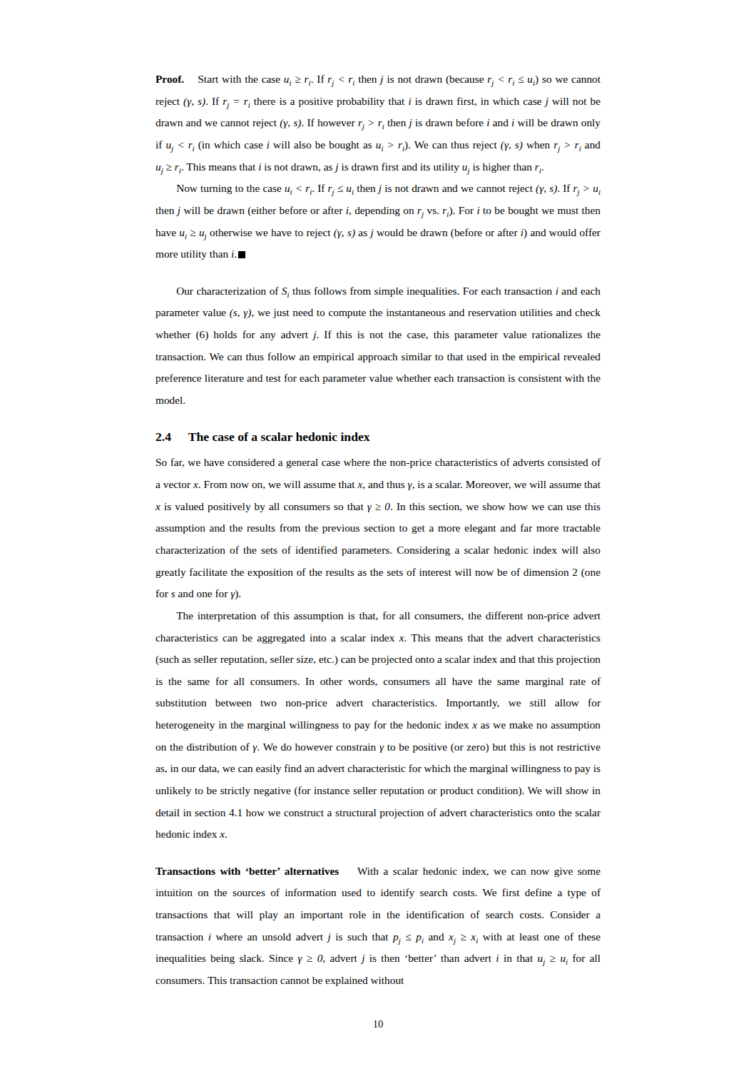Proof. Start with the case ui ≥ ri. If rj < ri then j is not drawn (because rj < ri ≤ ui) so we cannot reject (γ, s). If rj = ri there is a positive probability that i is drawn first, in which case j will not be drawn and we cannot reject (γ, s). If however rj > ri then j is drawn before i and i will be drawn only if uj < ri (in which case i will also be bought as ui > ri). We can thus reject (γ, s) when rj > ri and uj ≥ ri. This means that i is not drawn, as j is drawn first and its utility uj is higher than ri.
Now turning to the case ui < ri. If rj ≤ ui then j is not drawn and we cannot reject (γ, s). If rj > ui then j will be drawn (either before or after i, depending on rj vs. ri). For i to be bought we must then have ui ≥ uj otherwise we have to reject (γ, s) as j would be drawn (before or after i) and would offer more utility than i.
Our characterization of Si thus follows from simple inequalities. For each transaction i and each parameter value (s, γ), we just need to compute the instantaneous and reservation utilities and check whether (6) holds for any advert j. If this is not the case, this parameter value rationalizes the transaction. We can thus follow an empirical approach similar to that used in the empirical revealed preference literature and test for each parameter value whether each transaction is consistent with the model.
2.4 The case of a scalar hedonic index
So far, we have considered a general case where the non-price characteristics of adverts consisted of a vector x. From now on, we will assume that x, and thus γ, is a scalar. Moreover, we will assume that x is valued positively by all consumers so that γ ≥ 0. In this section, we show how we can use this assumption and the results from the previous section to get a more elegant and far more tractable characterization of the sets of identified parameters. Considering a scalar hedonic index will also greatly facilitate the exposition of the results as the sets of interest will now be of dimension 2 (one for s and one for γ).
The interpretation of this assumption is that, for all consumers, the different non-price advert characteristics can be aggregated into a scalar index x. This means that the advert characteristics (such as seller reputation, seller size, etc.) can be projected onto a scalar index and that this projection is the same for all consumers. In other words, consumers all have the same marginal rate of substitution between two non-price advert characteristics. Importantly, we still allow for heterogeneity in the marginal willingness to pay for the hedonic index x as we make no assumption on the distribution of γ. We do however constrain γ to be positive (or zero) but this is not restrictive as, in our data, we can easily find an advert characteristic for which the marginal willingness to pay is unlikely to be strictly negative (for instance seller reputation or product condition). We will show in detail in section 4.1 how we construct a structural projection of advert characteristics onto the scalar hedonic index x.
Transactions with ‘better’ alternatives With a scalar hedonic index, we can now give some intuition on the sources of information used to identify search costs. We first define a type of transactions that will play an important role in the identification of search costs. Consider a transaction i where an unsold advert j is such that pj ≤ pi and xj ≥ xi with at least one of these inequalities being slack. Since γ ≥ 0, advert j is then ‘better’ than advert i in that uj ≥ ui for all consumers. This transaction cannot be explained without
10